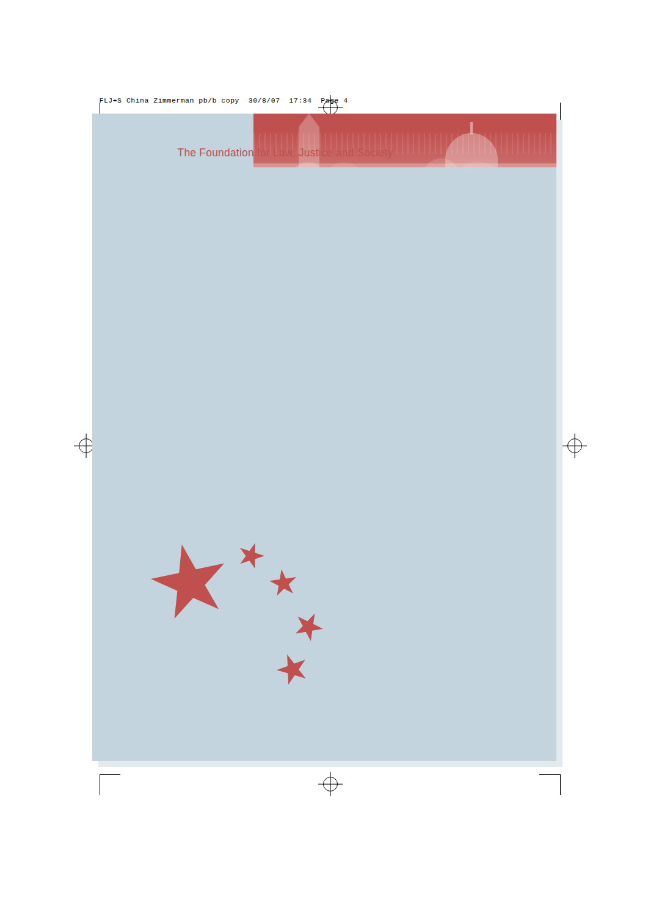FLJ+S China Zimmerman pb/b copy 30/8/07 17:34 Page 4
The Foundation for Law, Justice and Society